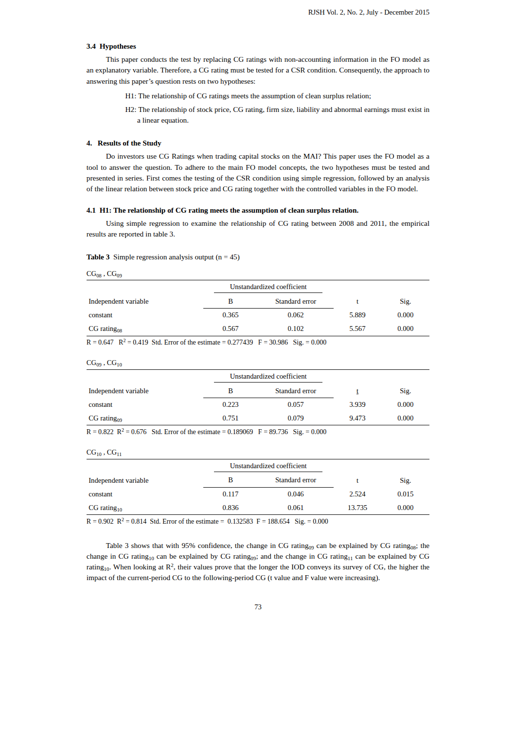RJSH Vol. 2, No. 2, July - December 2015
3.4 Hypotheses
This paper conducts the test by replacing CG ratings with non-accounting information in the FO model as an explanatory variable. Therefore, a CG rating must be tested for a CSR condition. Consequently, the approach to answering this paper’s question rests on two hypotheses:
H1: The relationship of CG ratings meets the assumption of clean surplus relation;
H2: The relationship of stock price, CG rating, firm size, liability and abnormal earnings must exist in a linear equation.
4. Results of the Study
Do investors use CG Ratings when trading capital stocks on the MAI? This paper uses the FO model as a tool to answer the question. To adhere to the main FO model concepts, the two hypotheses must be tested and presented in series. First comes the testing of the CSR condition using simple regression, followed by an analysis of the linear relation between stock price and CG rating together with the controlled variables in the FO model.
4.1 H1: The relationship of CG rating meets the assumption of clean surplus relation.
Using simple regression to examine the relationship of CG rating between 2008 and 2011, the empirical results are reported in table 3.
Table 3 Simple regression analysis output (n = 45)
CG08 , CG09
| Independent variable | Unstandardized coefficient | t | Sig. |
| --- | --- | --- | --- |
| B | Standard error |
| constant | 0.365 | 0.062 | 5.889 | 0.000 |
| CG rating 08 | 0.567 | 0.102 | 5.567 | 0.000 |
R = 0.647 R2 = 0.419 Std. Error of the estimate = 0.277439 F = 30.986 Sig. = 0.000
CG09 , CG10
| Independent variable | Unstandardized coefficient | t | Sig. |
| --- | --- | --- | --- |
| B | Standard error |
| constant | 0.223 | 0.057 | 3.939 | 0.000 |
| CG rating 09 | 0.751 | 0.079 | 9.473 | 0.000 |
R = 0.822 R2 = 0.676 Std. Error of the estimate = 0.189069 F = 89.736 Sig. = 0.000
CG10 , CG11
| Independent variable | Unstandardized coefficient | t | Sig. |
| --- | --- | --- | --- |
| B | Standard error |
| constant | 0.117 | 0.046 | 2.524 | 0.015 |
| CG rating 10 | 0.836 | 0.061 | 13.735 | 0.000 |
R = 0.902 R2 = 0.814 Std. Error of the estimate = 0.132583 F = 188.654 Sig. = 0.000
Table 3 shows that with 95% confidence, the change in CG rating09 can be explained by CG rating08; the change in CG rating10 can be explained by CG rating09; and the change in CG rating11 can be explained by CG rating10. When looking at R2, their values prove that the longer the IOD conveys its survey of CG, the higher the impact of the current-period CG to the following-period CG (t value and F value were increasing).
73